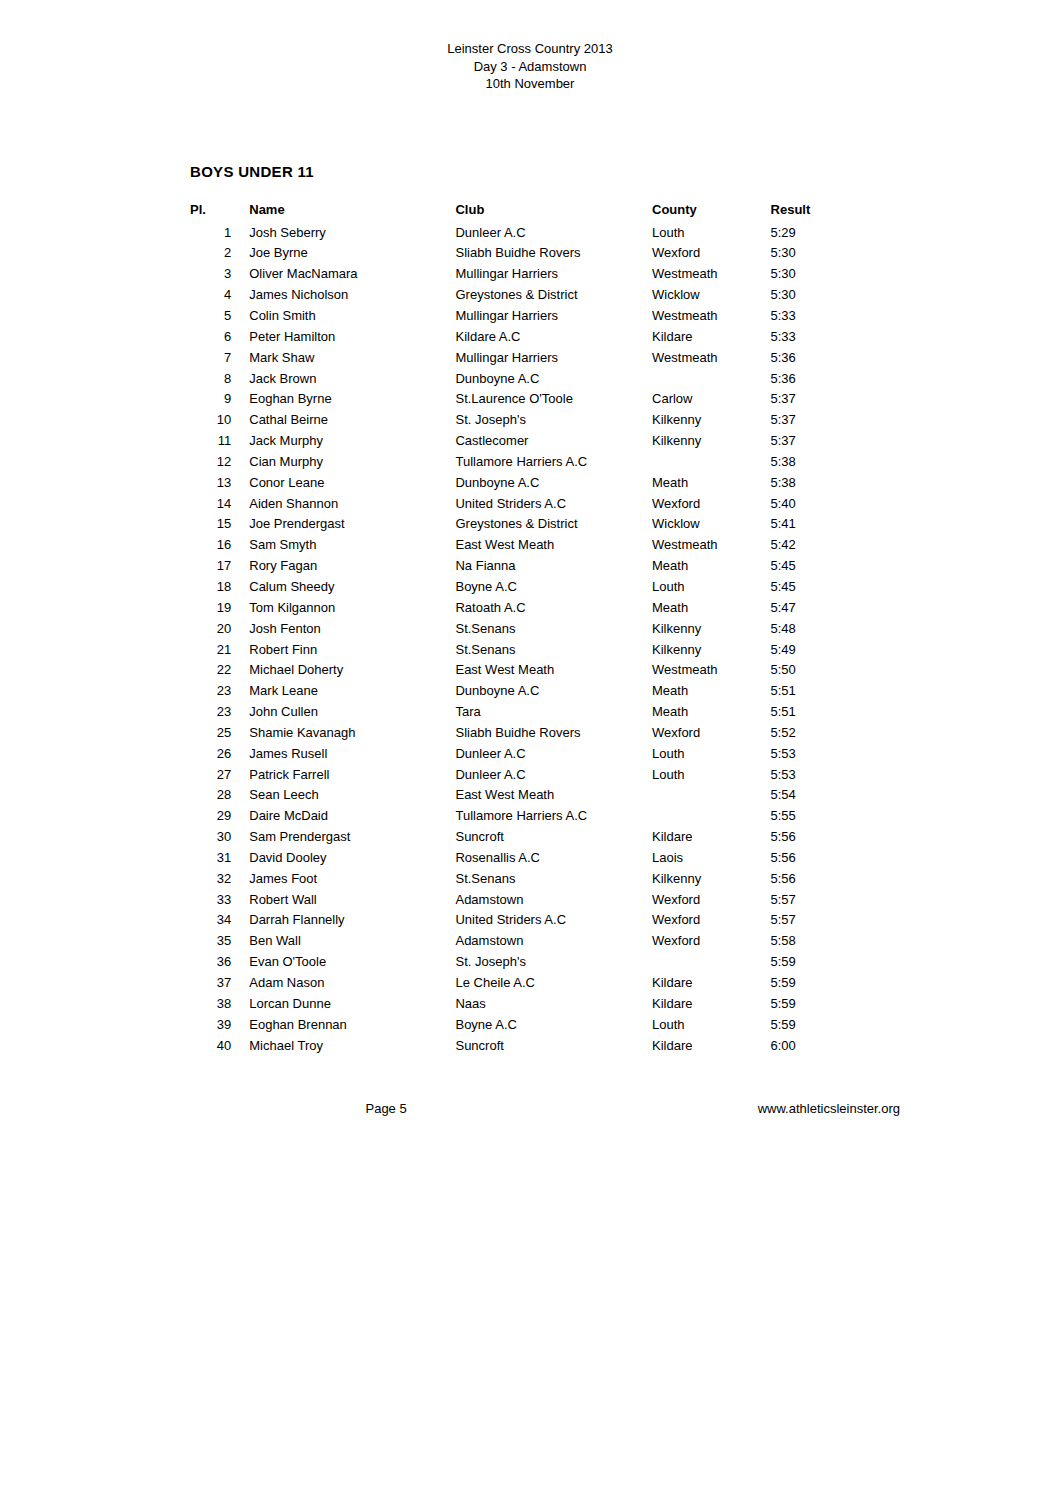Leinster Cross Country 2013
Day 3 - Adamstown
10th November
BOYS UNDER 11
| Pl. | Name | Club | County | Result |
| --- | --- | --- | --- | --- |
| 1 | Josh Seberry | Dunleer A.C | Louth | 5:29 |
| 2 | Joe Byrne | Sliabh Buidhe Rovers | Wexford | 5:30 |
| 3 | Oliver MacNamara | Mullingar Harriers | Westmeath | 5:30 |
| 4 | James Nicholson | Greystones & District | Wicklow | 5:30 |
| 5 | Colin Smith | Mullingar Harriers | Westmeath | 5:33 |
| 6 | Peter Hamilton | Kildare A.C | Kildare | 5:33 |
| 7 | Mark Shaw | Mullingar Harriers | Westmeath | 5:36 |
| 8 | Jack Brown | Dunboyne A.C | | 5:36 |
| 9 | Eoghan Byrne | St.Laurence O'Toole | Carlow | 5:37 |
| 10 | Cathal Beirne | St. Joseph's | Kilkenny | 5:37 |
| 11 | Jack Murphy | Castlecomer | Kilkenny | 5:37 |
| 12 | Cian Murphy | Tullamore Harriers A.C | | 5:38 |
| 13 | Conor Leane | Dunboyne A.C | Meath | 5:38 |
| 14 | Aiden Shannon | United Striders A.C | Wexford | 5:40 |
| 15 | Joe Prendergast | Greystones & District | Wicklow | 5:41 |
| 16 | Sam Smyth | East West Meath | Westmeath | 5:42 |
| 17 | Rory Fagan | Na Fianna | Meath | 5:45 |
| 18 | Calum Sheedy | Boyne A.C | Louth | 5:45 |
| 19 | Tom Kilgannon | Ratoath A.C | Meath | 5:47 |
| 20 | Josh Fenton | St.Senans | Kilkenny | 5:48 |
| 21 | Robert Finn | St.Senans | Kilkenny | 5:49 |
| 22 | Michael Doherty | East West Meath | Westmeath | 5:50 |
| 23 | Mark Leane | Dunboyne A.C | Meath | 5:51 |
| 23 | John Cullen | Tara | Meath | 5:51 |
| 25 | Shamie Kavanagh | Sliabh Buidhe Rovers | Wexford | 5:52 |
| 26 | James Rusell | Dunleer A.C | Louth | 5:53 |
| 27 | Patrick Farrell | Dunleer A.C | Louth | 5:53 |
| 28 | Sean Leech | East West Meath | | 5:54 |
| 29 | Daire McDaid | Tullamore Harriers A.C | | 5:55 |
| 30 | Sam Prendergast | Suncroft | Kildare | 5:56 |
| 31 | David Dooley | Rosenallis A.C | Laois | 5:56 |
| 32 | James Foot | St.Senans | Kilkenny | 5:56 |
| 33 | Robert Wall | Adamstown | Wexford | 5:57 |
| 34 | Darrah Flannelly | United Striders A.C | Wexford | 5:57 |
| 35 | Ben Wall | Adamstown | Wexford | 5:58 |
| 36 | Evan O'Toole | St. Joseph's | | 5:59 |
| 37 | Adam Nason | Le Cheile A.C | Kildare | 5:59 |
| 38 | Lorcan Dunne | Naas | Kildare | 5:59 |
| 39 | Eoghan Brennan | Boyne A.C | Louth | 5:59 |
| 40 | Michael Troy | Suncroft | Kildare | 6:00 |
Page 5 www.athleticsleinster.org